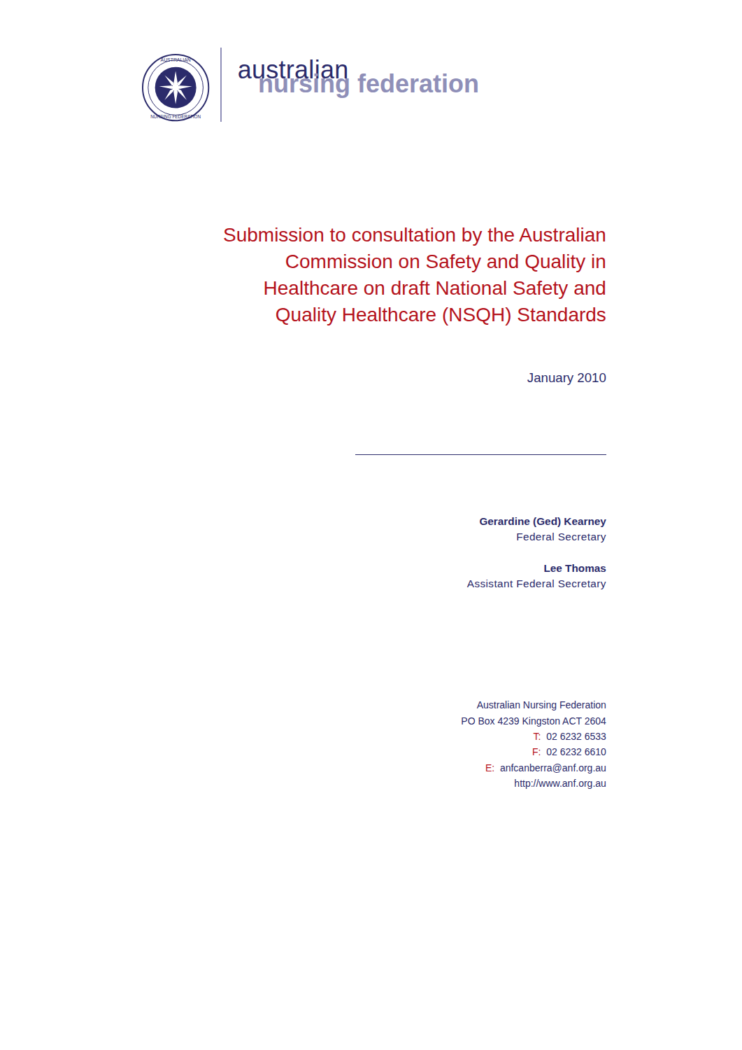AUSTRALIAN NURSING FEDERATION
australian
nursing federation
Submission to consultation by the Australian Commission on Safety and Quality in Healthcare on draft National Safety and Quality Healthcare (NSQH) Standards
January 2010
Gerardine (Ged) Kearney
Federal Secretary
Lee Thomas
Assistant Federal Secretary
Australian Nursing Federation
PO Box 4239 Kingston ACT 2604
T: 02 6232 6533
F: 02 6232 6610
E: anfcanberra@anf.org.au
http://www.anf.org.au